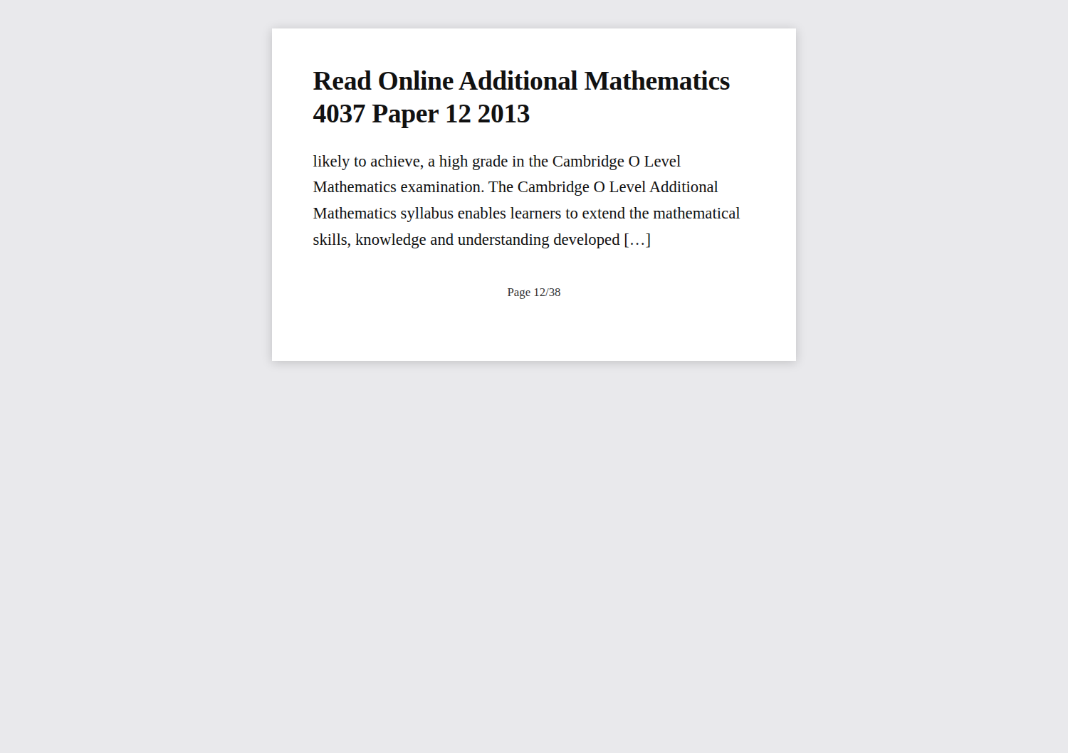Read Online Additional Mathematics 4037 Paper 12 2013
likely to achieve, a high grade in the Cambridge O Level Mathematics examination. The Cambridge O Level Additional Mathematics syllabus enables learners to extend the mathematical skills, knowledge and understanding developed […]
Page 12/38